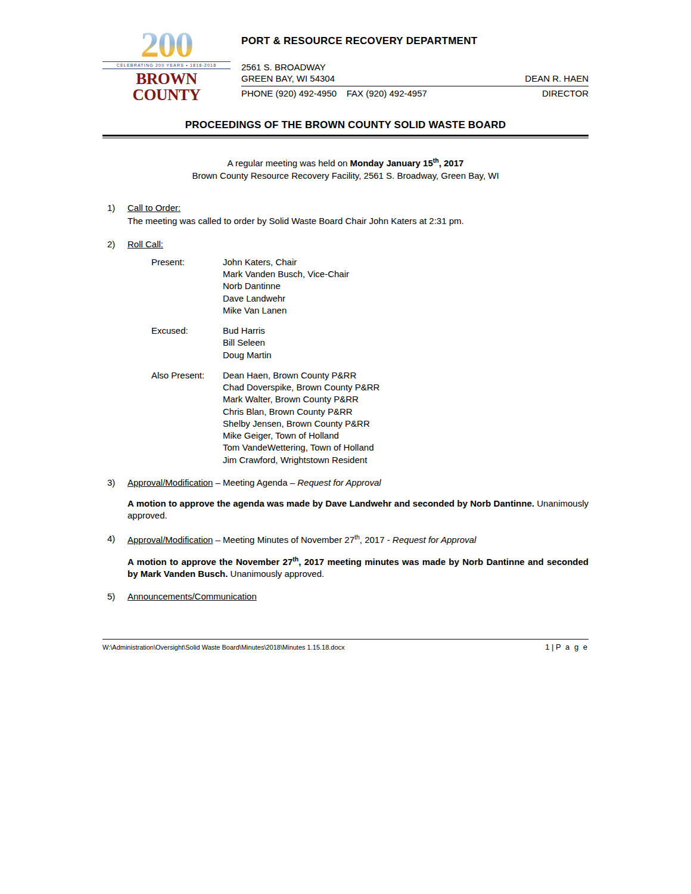200
CELEBRATING 200 YEARS • 1818-2018
BROWN COUNTY
PORT & RESOURCE RECOVERY DEPARTMENT
2561 S. BROADWAY
GREEN BAY, WI 54304
DEAN R. HAEN
PHONE (920) 492-4950 FAX (920) 492-4957
DIRECTOR
PROCEEDINGS OF THE BROWN COUNTY SOLID WASTE BOARD
A regular meeting was held on Monday January 15th, 2017
Brown County Resource Recovery Facility, 2561 S. Broadway, Green Bay, WI
Call to Order:
The meeting was called to order by Solid Waste Board Chair John Katers at 2:31 pm.
Roll Call:
Present:
John Katers, Chair
Mark Vanden Busch, Vice-Chair
Norb Dantinne
Dave Landwehr
Mike Van Lanen
Excused:
Bud Harris
Bill Seleen
Doug Martin
Also Present:
Dean Haen, Brown County P&RR
Chad Doverspike, Brown County P&RR
Mark Walter, Brown County P&RR
Chris Blan, Brown County P&RR
Shelby Jensen, Brown County P&RR
Mike Geiger, Town of Holland
Tom VandeWettering, Town of Holland
Jim Crawford, Wrightstown Resident
Approval/Modification – Meeting Agenda – Request for Approval
A motion to approve the agenda was made by Dave Landwehr and seconded by Norb Dantinne. Unanimously approved.
Approval/Modification – Meeting Minutes of November 27th, 2017 - Request for Approval
A motion to approve the November 27th, 2017 meeting minutes was made by Norb Dantinne and seconded by Mark Vanden Busch. Unanimously approved.
Announcements/Communication
W:\Administration\Oversight\Solid Waste Board\Minutes\2018\Minutes 1.15.18.docx
1 | P a g e